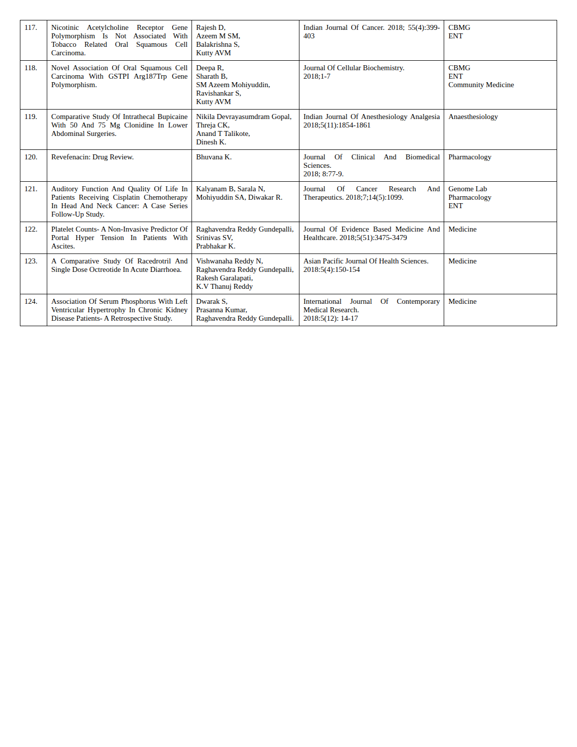| 117. | Nicotinic Acetylcholine Receptor Gene Polymorphism Is Not Associated With Tobacco Related Oral Squamous Cell Carcinoma. | Rajesh D, Azeem M SM, Balakrishna S, Kutty AVM | Indian Journal Of Cancer. 2018; 55(4):399-403 | CBMG ENT |
| 118. | Novel Association Of Oral Squamous Cell Carcinoma With GSTPI Arg187Trp Gene Polymorphism. | Deepa R, Sharath B, SM Azeem Mohiyuddin, Ravishankar S, Kutty AVM | Journal Of Cellular Biochemistry. 2018;1-7 | CBMG ENT Community Medicine |
| 119. | Comparative Study Of Intrathecal Bupicaine With 50 And 75 Mg Clonidine In Lower Abdominal Surgeries. | Nikila Devrayasumdram Gopal, Threja CK, Anand T Talikote, Dinesh K. | Indian Journal Of Anesthesiology Analgesia 2018;5(11):1854-1861 | Anaesthesiology |
| 120. | Revefenacin: Drug Review. | Bhuvana K. | Journal Of Clinical And Biomedical Sciences. 2018; 8:77-9. | Pharmacology |
| 121. | Auditory Function And Quality Of Life In Patients Receiving Cisplatin Chemotherapy In Head And Neck Cancer: A Case Series Follow-Up Study. | Kalyanam B, Sarala N, Mohiyuddin SA, Diwakar R. | Journal Of Cancer Research And Therapeutics. 2018;7;14(5):1099. | Genome Lab Pharmacology ENT |
| 122. | Platelet Counts- A Non-Invasive Predictor Of Portal Hyper Tension In Patients With Ascites. | Raghavendra Reddy Gundepalli, Srinivas SV, Prabhakar K. | Journal Of Evidence Based Medicine And Healthcare. 2018;5(51):3475-3479 | Medicine |
| 123. | A Comparative Study Of Racedrotril And Single Dose Octreotide In Acute Diarrhoea. | Vishwanaha Reddy N, Raghavendra Reddy Gundepalli, Rakesh Garalapati, K.V Thanuj Reddy | Asian Pacific Journal Of Health Sciences. 2018:5(4):150-154 | Medicine |
| 124. | Association Of Serum Phosphorus With Left Ventricular Hypertrophy In Chronic Kidney Disease Patients- A Retrospective Study. | Dwarak S, Prasanna Kumar, Raghavendra Reddy Gundepalli. | International Journal Of Contemporary Medical Research. 2018:5(12): 14-17 | Medicine |